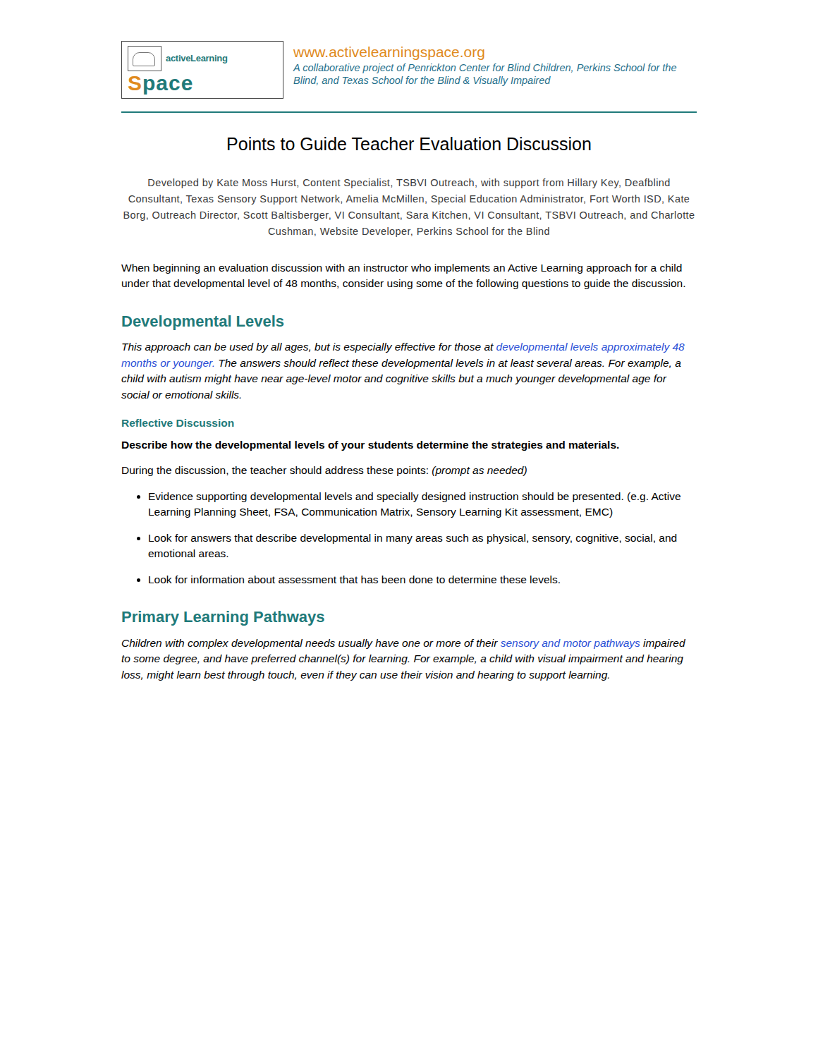activeLearning
Space
www.activelearningspace.org
A collaborative project of Penrickton Center for Blind Children, Perkins School for the Blind, and Texas School for the Blind & Visually Impaired
Points to Guide Teacher Evaluation Discussion
Developed by Kate Moss Hurst, Content Specialist, TSBVI Outreach, with support from Hillary Key, Deafblind Consultant, Texas Sensory Support Network, Amelia McMillen, Special Education Administrator, Fort Worth ISD, Kate Borg, Outreach Director, Scott Baltisberger, VI Consultant, Sara Kitchen, VI Consultant, TSBVI Outreach, and Charlotte Cushman, Website Developer, Perkins School for the Blind
When beginning an evaluation discussion with an instructor who implements an Active Learning approach for a child under that developmental level of 48 months, consider using some of the following questions to guide the discussion.
Developmental Levels
This approach can be used by all ages, but is especially effective for those at developmental levels approximately 48 months or younger. The answers should reflect these developmental levels in at least several areas. For example, a child with autism might have near age-level motor and cognitive skills but a much younger developmental age for social or emotional skills.
Reflective Discussion
Describe how the developmental levels of your students determine the strategies and materials.
During the discussion, the teacher should address these points: (prompt as needed)
Evidence supporting developmental levels and specially designed instruction should be presented. (e.g. Active Learning Planning Sheet, FSA, Communication Matrix, Sensory Learning Kit assessment, EMC)
Look for answers that describe developmental in many areas such as physical, sensory, cognitive, social, and emotional areas.
Look for information about assessment that has been done to determine these levels.
Primary Learning Pathways
Children with complex developmental needs usually have one or more of their sensory and motor pathways impaired to some degree, and have preferred channel(s) for learning. For example, a child with visual impairment and hearing loss, might learn best through touch, even if they can use their vision and hearing to support learning.